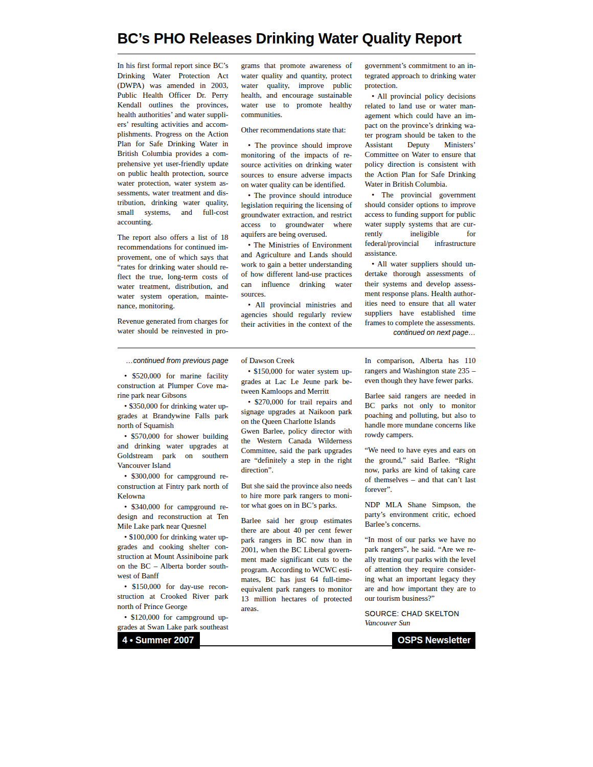BC’s PHO Releases Drinking Water Quality Report
In his first formal report since BC’s Drinking Water Protection Act (DWPA) was amended in 2003, Public Health Officer Dr. Perry Kendall outlines the provinces, health authorities’ and water suppliers’ resulting activities and accomplishments. Progress on the Action Plan for Safe Drinking Water in British Columbia provides a comprehensive yet user-friendly update on public health protection, source water protection, water system assessments, water treatment and distribution, drinking water quality, small systems, and full-cost accounting.
The report also offers a list of 18 recommendations for continued improvement, one of which says that “rates for drinking water should reflect the true, long-term costs of water treatment, distribution, and water system operation, maintenance, monitoring.
Revenue generated from charges for water should be reinvested in programs that promote awareness of water quality and quantity, protect water quality, improve public health, and encourage sustainable water use to promote healthy communities.
Other recommendations state that:
• The province should improve monitoring of the impacts of resource activities on drinking water sources to ensure adverse impacts on water quality can be identified.
• The province should introduce legislation requiring the licensing of groundwater extraction, and restrict access to groundwater where aquifers are being overused.
• The Ministries of Environment and Agriculture and Lands should work to gain a better understanding of how different land-use practices can influence drinking water sources.
• All provincial ministries and agencies should regularly review their activities in the context of the government’s commitment to an integrated approach to drinking water protection.
• All provincial policy decisions related to land use or water management which could have an impact on the province’s drinking water program should be taken to the Assistant Deputy Ministers’ Committee on Water to ensure that policy direction is consistent with the Action Plan for Safe Drinking Water in British Columbia.
• The provincial government should consider options to improve access to funding support for public water supply systems that are currently ineligible for federal/provincial infrastructure assistance.
• All water suppliers should undertake thorough assessments of their systems and develop assessment response plans. Health authorities need to ensure that all water suppliers have established time frames to complete the assessments.
continued on next page…
…continued from previous page
• $520,000 for marine facility construction at Plumper Cove marine park near Gibsons
• $350,000 for drinking water upgrades at Brandywine Falls park north of Squamish
• $570,000 for shower building and drinking water upgrades at Goldstream park on southern Vancouver Island
• $300,000 for campground reconstruction at Fintry park north of Kelowna
• $340,000 for campground redesign and reconstruction at Ten Mile Lake park near Quesnel
• $100,000 for drinking water upgrades and cooking shelter construction at Mount Assiniboine park on the BC – Alberta border southwest of Banff
• $150,000 for day-use reconstruction at Crooked River park north of Prince George
• $120,000 for campground upgrades at Swan Lake park southeast of Dawson Creek
• $150,000 for water system upgrades at Lac Le Jeune park between Kamloops and Merritt
• $270,000 for trail repairs and signage upgrades at Naikoon park on the Queen Charlotte Islands
Gwen Barlee, policy director with the Western Canada Wilderness Committee, said the park upgrades are “definitely a step in the right direction”.
But she said the province also needs to hire more park rangers to monitor what goes on in BC’s parks.
Barlee said her group estimates there are about 40 per cent fewer park rangers in BC now than in 2001, when the BC Liberal government made significant cuts to the program. According to WCWC estimates, BC has just 64 full-time-equivalent park rangers to monitor 13 million hectares of protected areas.
In comparison, Alberta has 110 rangers and Washington state 235 – even though they have fewer parks.
Barlee said rangers are needed in BC parks not only to monitor poaching and polluting, but also to handle more mundane concerns like rowdy campers.
“We need to have eyes and ears on the ground,” said Barlee. “Right now, parks are kind of taking care of themselves – and that can’t last forever”.
NDP MLA Shane Simpson, the party’s environment critic, echoed Barlee’s concerns.
“In most of our parks we have no park rangers”, he said. “Are we really treating our parks with the level of attention they require considering what an important legacy they are and how important they are to our tourism business?”
SOURCE: CHAD SKELTONVancouver Sun
4 • Summer 2007
OSPS Newsletter